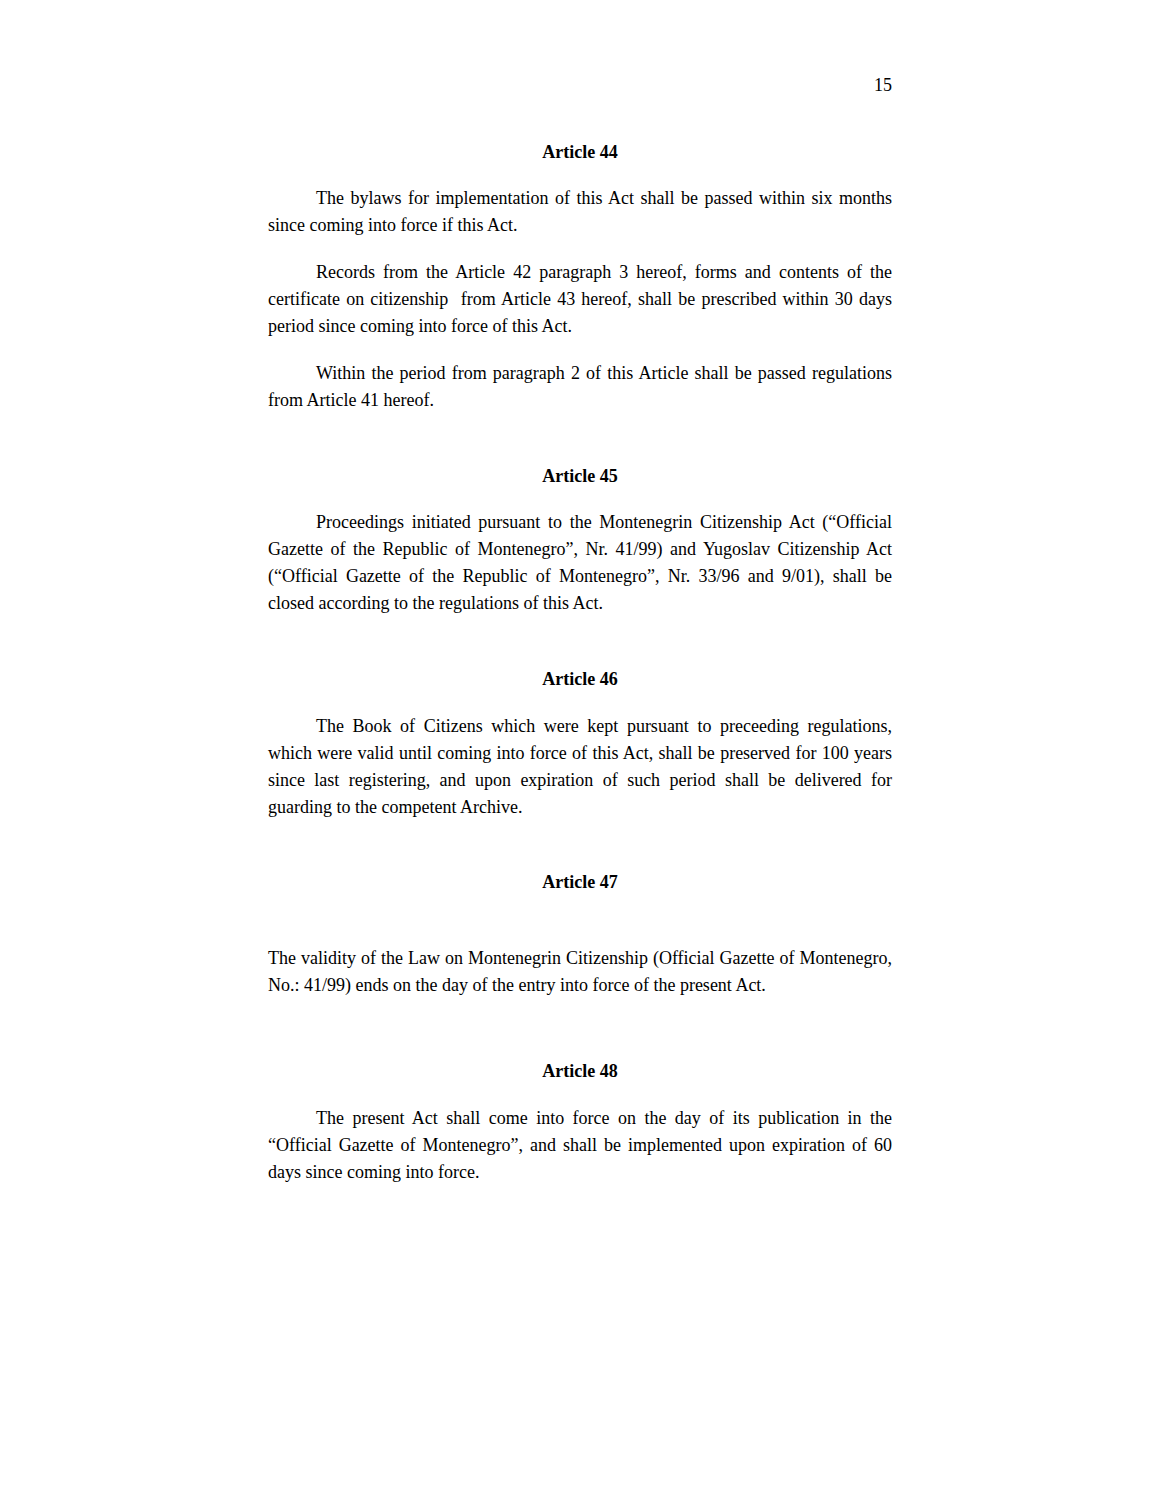15
Article 44
The bylaws for implementation of this Act shall be passed within six months since coming into force if this Act.
Records from the Article 42 paragraph 3 hereof, forms and contents of the certificate on citizenship from Article 43 hereof, shall be prescribed within 30 days period since coming into force of this Act.
Within the period from paragraph 2 of this Article shall be passed regulations from Article 41 hereof.
Article 45
Proceedings initiated pursuant to the Montenegrin Citizenship Act (“Official Gazette of the Republic of Montenegro”, Nr. 41/99) and Yugoslav Citizenship Act (“Official Gazette of the Republic of Montenegro”, Nr. 33/96 and 9/01), shall be closed according to the regulations of this Act.
Article 46
The Book of Citizens which were kept pursuant to preceeding regulations, which were valid until coming into force of this Act, shall be preserved for 100 years since last registering, and upon expiration of such period shall be delivered for guarding to the competent Archive.
Article 47
The validity of the Law on Montenegrin Citizenship (Official Gazette of Montenegro, No.: 41/99) ends on the day of the entry into force of the present Act.
Article 48
The present Act shall come into force on the day of its publication in the “Official Gazette of Montenegro”, and shall be implemented upon expiration of 60 days since coming into force.